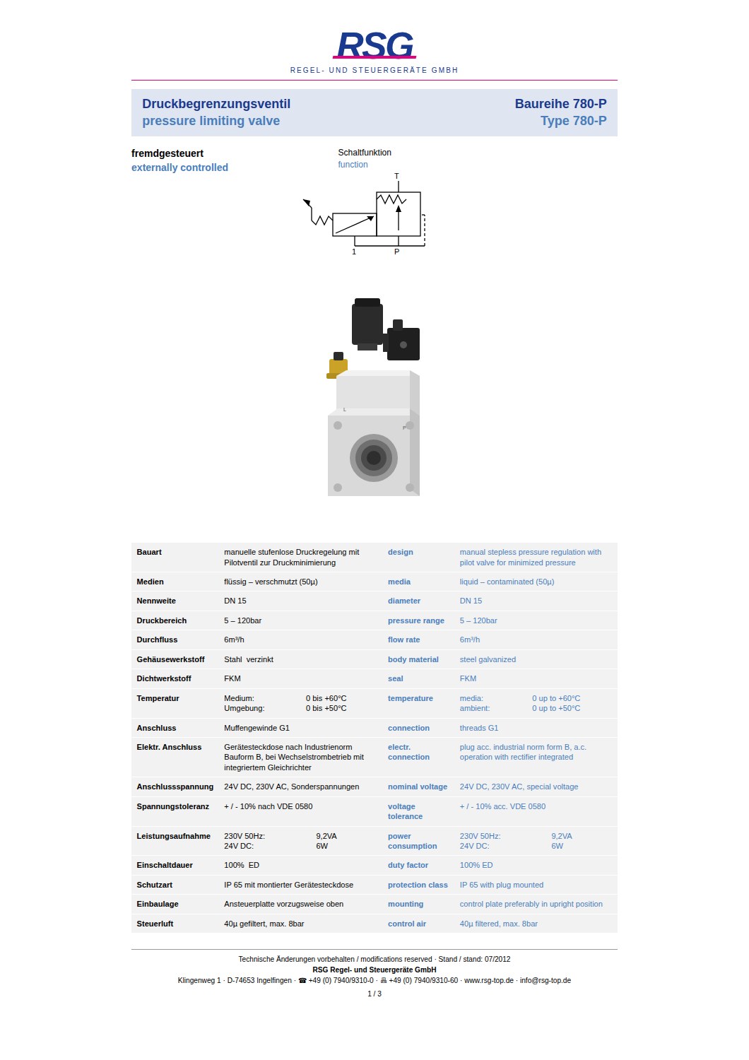RSG
REGEL- UND STEUERGERÄTE GMBH
Druckbegrenzungsventil
pressure limiting valve
Baureihe 780-P
Type 780-P
fremdgesteuert
externally controlled
Schaltfunktion
function
T 1 P
L P
| Bauart | manuelle stufenlose Druckregelung mit Pilotventil zur Druckminimierung | design | manual stepless pressure regulation with pilot valve for minimized pressure |
| Medien | flüssig – verschmutzt (50µ) | media | liquid – contaminated (50µ) |
| Nennweite | DN 15 | diameter | DN 15 |
| Druckbereich | 5 – 120bar | pressure range | 5 – 120bar |
| Durchfluss | 6m³/h | flow rate | 6m³/h |
| Gehäusewerkstoff | Stahl verzinkt | body material | steel galvanized |
| Dichtwerkstoff | FKM | seal | FKM |
| Temperatur | Medium: 0 bis +60°C Umgebung: 0 bis +50°C | temperature | media: 0 up to +60°C ambient: 0 up to +50°C |
| Anschluss | Muffengewinde G1 | connection | threads G1 |
| Elektr. Anschluss | Gerätesteckdose nach Industrienorm Bauform B, bei Wechselstrombetrieb mit integriertem Gleichrichter | electr. connection | plug acc. industrial norm form B, a.c. operation with rectifier integrated |
| Anschlussspannung | 24V DC, 230V AC, Sonderspannungen | nominal voltage | 24V DC, 230V AC, special voltage |
| Spannungstoleranz | + / - 10% nach VDE 0580 | voltage tolerance | + / - 10% acc. VDE 0580 |
| Leistungsaufnahme | 230V 50Hz: 9,2VA 24V DC: 6W | power consumption | 230V 50Hz: 9,2VA 24V DC: 6W |
| Einschaltdauer | 100% ED | duty factor | 100% ED |
| Schutzart | IP 65 mit montierter Gerätesteckdose | protection class | IP 65 with plug mounted |
| Einbaulage | Ansteuerplatte vorzugsweise oben | mounting | control plate preferably in upright position |
| Steuerluft | 40µ gefiltert, max. 8bar | control air | 40µ filtered, max. 8bar |
Technische Änderungen vorbehalten / modifications reserved · Stand / stand: 07/2012
RSG Regel- und Steuergeräte GmbH
Klingenweg 1 · D-74653 Ingelfingen · ☎ +49 (0) 7940/9310-0 · 🖷 +49 (0) 7940/9310-60 · www.rsg-top.de · info@rsg-top.de
1 / 3